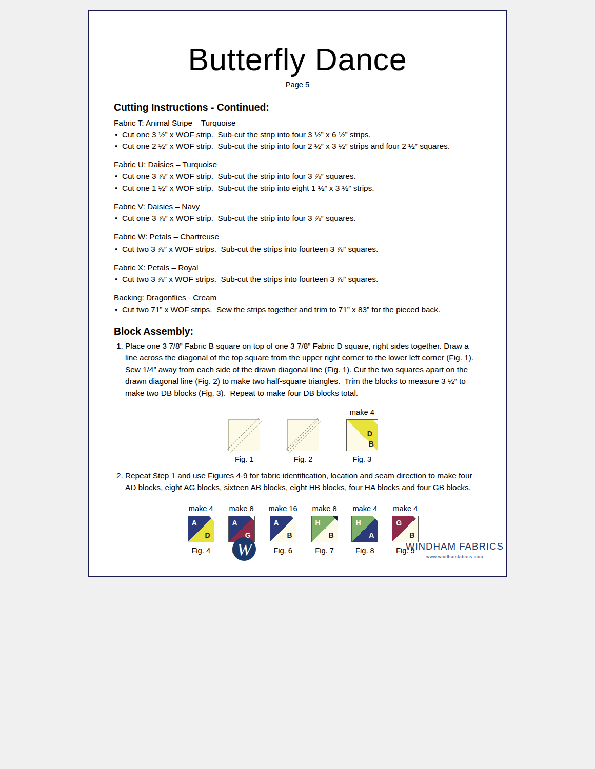Butterfly Dance
Page 5
Cutting Instructions - Continued:
Fabric T: Animal Stripe – Turquoise
Cut one 3 ½” x WOF strip. Sub-cut the strip into four 3 ½” x 6 ½” strips.
Cut one 2 ½” x WOF strip. Sub-cut the strip into four 2 ½” x 3 ½” strips and four 2 ½” squares.
Fabric U: Daisies – Turquoise
Cut one 3 ⅞” x WOF strip. Sub-cut the strip into four 3 ⅞” squares.
Cut one 1 ½” x WOF strip. Sub-cut the strip into eight 1 ½” x 3 ½” strips.
Fabric V: Daisies – Navy
Cut one 3 ⅞” x WOF strip. Sub-cut the strip into four 3 ⅞” squares.
Fabric W: Petals – Chartreuse
Cut two 3 ⅞” x WOF strips. Sub-cut the strips into fourteen 3 ⅞” squares.
Fabric X: Petals – Royal
Cut two 3 ⅞” x WOF strips. Sub-cut the strips into fourteen 3 ⅞” squares.
Backing: Dragonflies - Cream
Cut two 71” x WOF strips. Sew the strips together and trim to 71” x 83” for the pieced back.
Block Assembly:
Place one 3 7/8” Fabric B square on top of one 3 7/8” Fabric D square, right sides together. Draw a line across the diagonal of the top square from the upper right corner to the lower left corner (Fig. 1). Sew 1/4” away from each side of the drawn diagonal line (Fig. 1). Cut the two squares apart on the drawn diagonal line (Fig. 2) to make two half-square triangles. Trim the blocks to measure 3 ½” to make two DB blocks (Fig. 3). Repeat to make four DB blocks total.
Fig. 1
Fig. 2
make 4
B D
Fig. 3
Repeat Step 1 and use Figures 4-9 for fabric identification, location and seam direction to make four AD blocks, eight AG blocks, sixteen AB blocks, eight HB blocks, four HA blocks and four GB blocks.
make 4
A D
Fig. 4
make 8
A G
Fig. 5
make 16
A B
Fig. 6
make 8
H B
Fig. 7
make 4
H A
Fig. 8
make 4
G B
Fig. 9
W
WINDHAM FABRICS
www.windhamfabrics.com